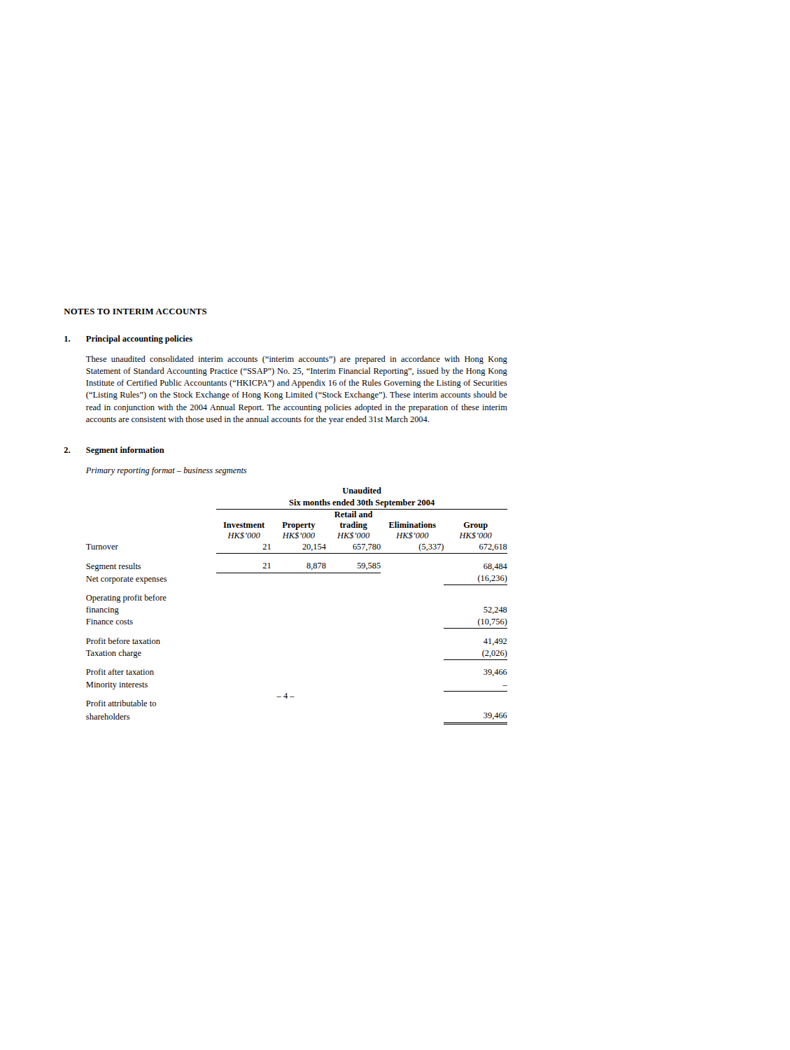NOTES TO INTERIM ACCOUNTS
1.
Principal accounting policies
These unaudited consolidated interim accounts (“interim accounts”) are prepared in accordance with Hong Kong Statement of Standard Accounting Practice (“SSAP”) No. 25, “Interim Financial Reporting”, issued by the Hong Kong Institute of Certified Public Accountants (“HKICPA”) and Appendix 16 of the Rules Governing the Listing of Securities (“Listing Rules”) on the Stock Exchange of Hong Kong Limited (“Stock Exchange”). These interim accounts should be read in conjunction with the 2004 Annual Report. The accounting policies adopted in the preparation of these interim accounts are consistent with those used in the annual accounts for the year ended 31st March 2004.
2.
Segment information
Primary reporting format – business segments
| | Unaudited |
| | Six months ended 30th September 2004 |
| | | | Retail and | | |
| | Investment | Property | trading | Eliminations | Group |
| | HK$’000 | HK$’000 | HK$’000 | HK$’000 | HK$’000 |
| Turnover | 21 | 20,154 | 657,780 | (5,337) | 672,618 |
| Segment results | 21 | 8,878 | 59,585 | | 68,484 |
| Net corporate expenses | | | | | (16,236) |
| Operating profit before | | | | | |
| financing | | | | | 52,248 |
| Finance costs | | | | | (10,756) |
| Profit before taxation | | | | | 41,492 |
| Taxation charge | | | | | (2,026) |
| Profit after taxation | | | | | 39,466 |
| Minority interests | | | | | – |
| Profit attributable to | | | | | |
| shareholders | | | | | 39,466 |
– 4 –